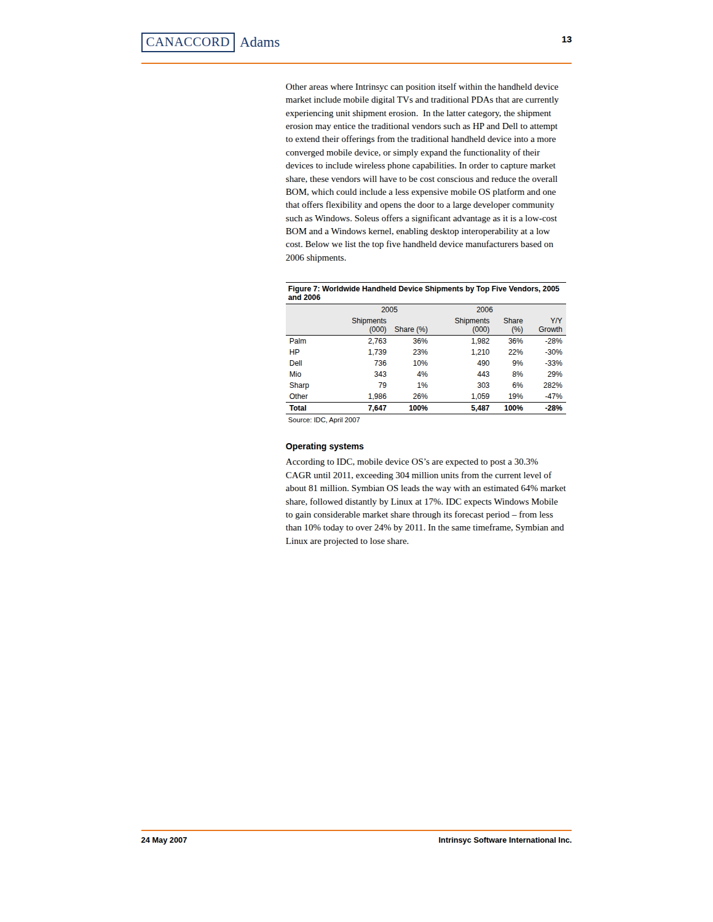CANACCORD Adams
13
Other areas where Intrinsyc can position itself within the handheld device market include mobile digital TVs and traditional PDAs that are currently experiencing unit shipment erosion. In the latter category, the shipment erosion may entice the traditional vendors such as HP and Dell to attempt to extend their offerings from the traditional handheld device into a more converged mobile device, or simply expand the functionality of their devices to include wireless phone capabilities. In order to capture market share, these vendors will have to be cost conscious and reduce the overall BOM, which could include a less expensive mobile OS platform and one that offers flexibility and opens the door to a large developer community such as Windows. Soleus offers a significant advantage as it is a low-cost BOM and a Windows kernel, enabling desktop interoperability at a low cost. Below we list the top five handheld device manufacturers based on 2006 shipments.
Figure 7: Worldwide Handheld Device Shipments by Top Five Vendors, 2005 and 2006
| | 2005 | | 2006 | |
| --- | --- | --- | --- | --- |
| | Shipments (000) | Share (%) | | Shipments (000) | Share (%) | Y/Y Growth |
| Palm | 2,763 | 36% | | 1,982 | 36% | -28% |
| HP | 1,739 | 23% | | 1,210 | 22% | -30% |
| Dell | 736 | 10% | | 490 | 9% | -33% |
| Mio | 343 | 4% | | 443 | 8% | 29% |
| Sharp | 79 | 1% | | 303 | 6% | 282% |
| Other | 1,986 | 26% | | 1,059 | 19% | -47% |
| Total | 7,647 | 100% | | 5,487 | 100% | -28% |
Source: IDC, April 2007
Operating systems
According to IDC, mobile device OS’s are expected to post a 30.3% CAGR until 2011, exceeding 304 million units from the current level of about 81 million. Symbian OS leads the way with an estimated 64% market share, followed distantly by Linux at 17%. IDC expects Windows Mobile to gain considerable market share through its forecast period – from less than 10% today to over 24% by 2011. In the same timeframe, Symbian and Linux are projected to lose share.
24 May 2007
Intrinsyc Software International Inc.